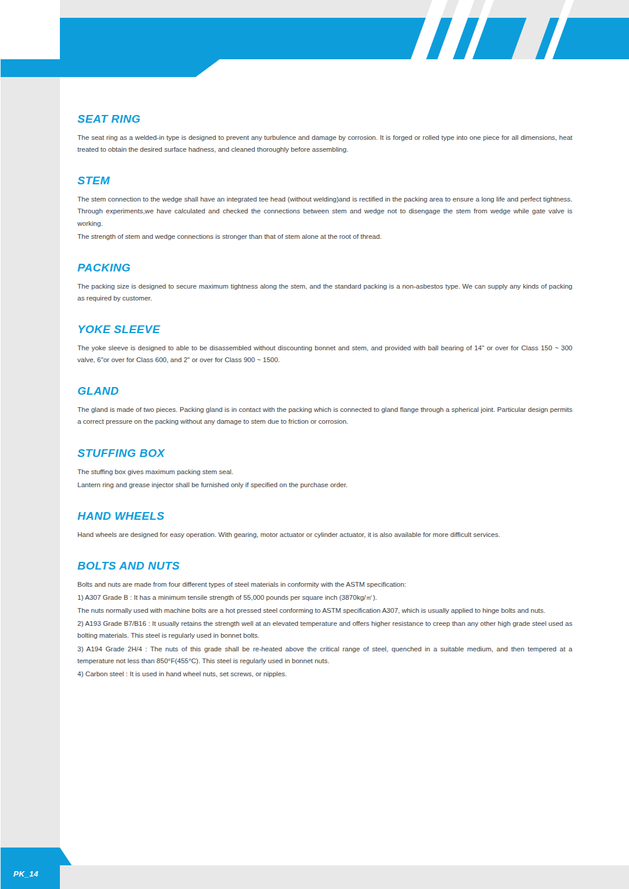SEAT RING
The seat ring as a welded-in type is designed to prevent any turbulence and damage by corrosion. It is forged or rolled type into one piece for all dimensions, heat treated to obtain the desired surface hadness, and cleaned thoroughly before assembling.
STEM
The stem connection to the wedge shall have an integrated tee head (without welding)and is rectified in the packing area to ensure a long life and perfect tightness. Through experiments,we have calculated and checked the connections between stem and wedge not to disengage the stem from wedge while gate valve is working.
The strength of stem and wedge connections is stronger than that of stem alone at the root of thread.
PACKING
The packing size is designed to secure maximum tightness along the stem, and the standard packing is a non-asbestos type. We can supply any kinds of packing as required by customer.
YOKE SLEEVE
The yoke sleeve is designed to able to be disassembled without discounting bonnet and stem, and provided with ball bearing of 14" or over for Class 150 ~ 300 valve, 6"or over for Class 600, and 2" or over for Class 900 ~ 1500.
GLAND
The gland is made of two pieces. Packing gland is in contact with the packing which is connected to gland flange through a spherical joint. Particular design permits a correct pressure on the packing without any damage to stem due to friction or corrosion.
STUFFING BOX
The stuffing box gives maximum packing stem seal.
Lantern ring and grease injector shall be furnished only if specified on the purchase order.
HAND WHEELS
Hand wheels are designed for easy operation. With gearing, motor actuator or cylinder actuator, it is also available for more difficult services.
BOLTS AND NUTS
Bolts and nuts are made from four different types of steel materials in conformity with the ASTM specification:
1) A307 Grade B : It has a minimum tensile strength of 55,000 pounds per square inch (3870kg/㎡).
The nuts normally used with machine bolts are a hot pressed steel conforming to ASTM specification A307, which is usually applied to hinge bolts and nuts.
2) A193 Grade B7/B16 : It usually retains the strength well at an elevated temperature and offers higher resistance to creep than any other high grade steel used as bolting materials. This steel is regularly used in bonnet bolts.
3) A194 Grade 2H/4 : The nuts of this grade shall be re-heated above the critical range of steel, quenched in a suitable medium, and then tempered at a temperature not less than 850°F(455°C). This steel is regularly used in bonnet nuts.
4) Carbon steel : It is used in hand wheel nuts, set screws, or nipples.
PK_14